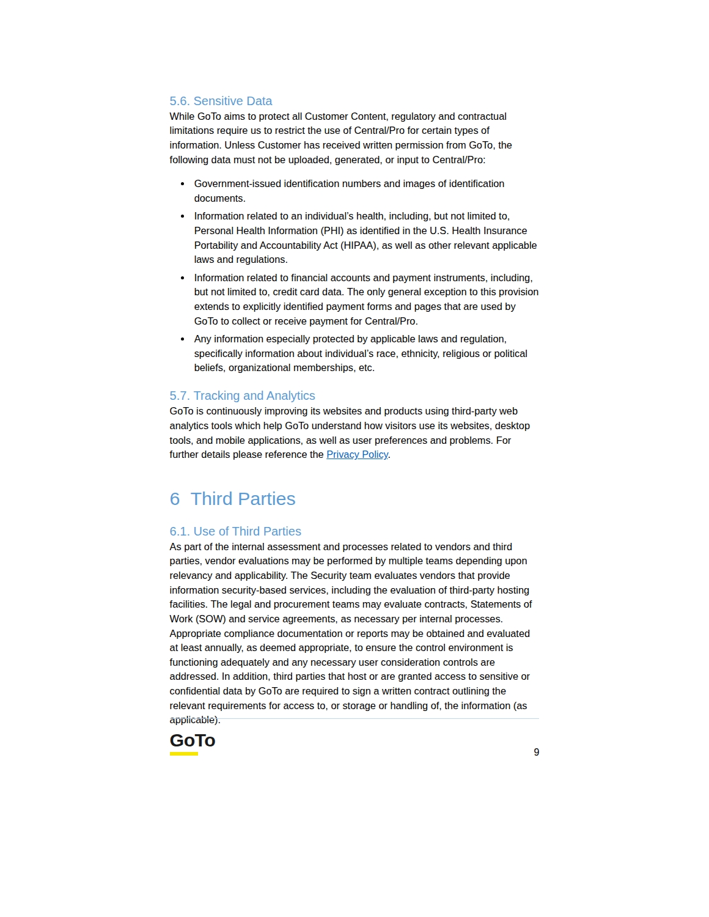5.6. Sensitive Data
While GoTo aims to protect all Customer Content, regulatory and contractual limitations require us to restrict the use of Central/Pro for certain types of information. Unless Customer has received written permission from GoTo, the following data must not be uploaded, generated, or input to Central/Pro:
Government-issued identification numbers and images of identification documents.
Information related to an individual’s health, including, but not limited to, Personal Health Information (PHI) as identified in the U.S. Health Insurance Portability and Accountability Act (HIPAA), as well as other relevant applicable laws and regulations.
Information related to financial accounts and payment instruments, including, but not limited to, credit card data. The only general exception to this provision extends to explicitly identified payment forms and pages that are used by GoTo to collect or receive payment for Central/Pro.
Any information especially protected by applicable laws and regulation, specifically information about individual’s race, ethnicity, religious or political beliefs, organizational memberships, etc.
5.7. Tracking and Analytics
GoTo is continuously improving its websites and products using third-party web analytics tools which help GoTo understand how visitors use its websites, desktop tools, and mobile applications, as well as user preferences and problems. For further details please reference the Privacy Policy.
6 Third Parties
6.1. Use of Third Parties
As part of the internal assessment and processes related to vendors and third parties, vendor evaluations may be performed by multiple teams depending upon relevancy and applicability. The Security team evaluates vendors that provide information security-based services, including the evaluation of third-party hosting facilities. The legal and procurement teams may evaluate contracts, Statements of Work (SOW) and service agreements, as necessary per internal processes. Appropriate compliance documentation or reports may be obtained and evaluated at least annually, as deemed appropriate, to ensure the control environment is functioning adequately and any necessary user consideration controls are addressed. In addition, third parties that host or are granted access to sensitive or confidential data by GoTo are required to sign a written contract outlining the relevant requirements for access to, or storage or handling of, the information (as applicable).
GoTo
9